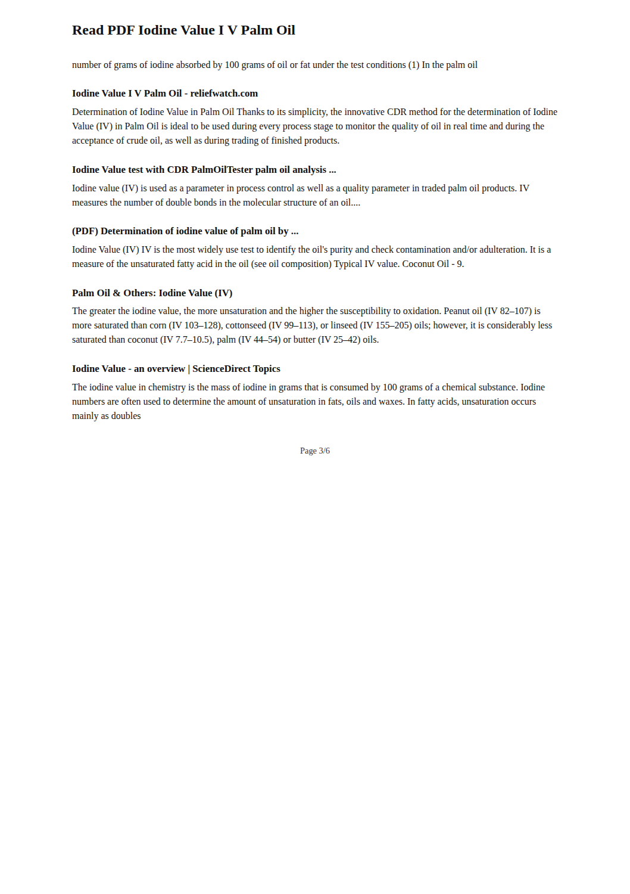Read PDF Iodine Value I V Palm Oil
number of grams of iodine absorbed by 100 grams of oil or fat under the test conditions (1) In the palm oil
Iodine Value I V Palm Oil - reliefwatch.com
Determination of Iodine Value in Palm Oil Thanks to its simplicity, the innovative CDR method for the determination of Iodine Value (IV) in Palm Oil is ideal to be used during every process stage to monitor the quality of oil in real time and during the acceptance of crude oil, as well as during trading of finished products.
Iodine Value test with CDR PalmOilTester palm oil analysis ...
Iodine value (IV) is used as a parameter in process control as well as a quality parameter in traded palm oil products. IV measures the number of double bonds in the molecular structure of an oil....
(PDF) Determination of iodine value of palm oil by ...
Iodine Value (IV) IV is the most widely use test to identify the oil's purity and check contamination and/or adulteration. It is a measure of the unsaturated fatty acid in the oil (see oil composition) Typical IV value. Coconut Oil - 9.
Palm Oil & Others: Iodine Value (IV)
The greater the iodine value, the more unsaturation and the higher the susceptibility to oxidation. Peanut oil (IV 82–107) is more saturated than corn (IV 103–128), cottonseed (IV 99–113), or linseed (IV 155–205) oils; however, it is considerably less saturated than coconut (IV 7.7–10.5), palm (IV 44–54) or butter (IV 25–42) oils.
Iodine Value - an overview | ScienceDirect Topics
The iodine value in chemistry is the mass of iodine in grams that is consumed by 100 grams of a chemical substance. Iodine numbers are often used to determine the amount of unsaturation in fats, oils and waxes. In fatty acids, unsaturation occurs mainly as doubles
Page 3/6